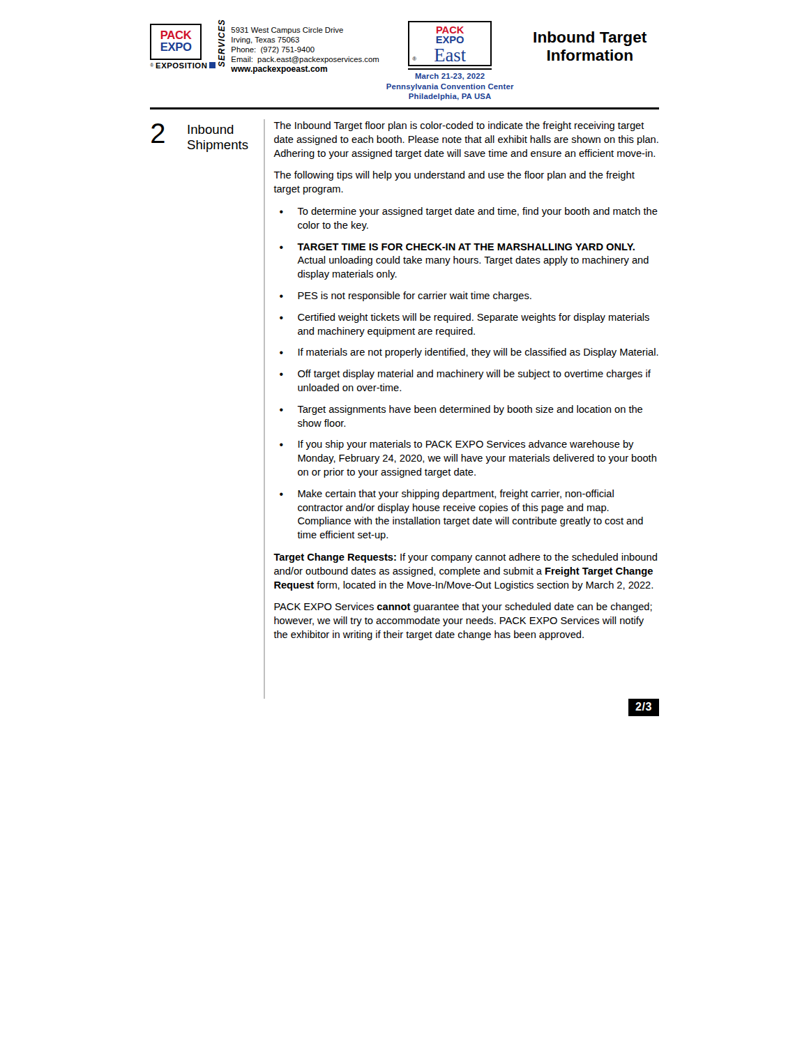PACK EXPO
® EXPOSITION
SERVICES
5931 West Campus Circle Drive
Irving, Texas 75063
Phone: (972) 751-9400
Email: pack.east@packexposervices.com
www.packexpoeast.com
®
PACK
EXPO
East
March 21-23, 2022
Pennsylvania Convention Center
Philadelphia, PA USA
Inbound Target
Information
2
Inbound
Shipments
The Inbound Target floor plan is color-coded to indicate the freight receiving target date assigned to each booth. Please note that all exhibit halls are shown on this plan. Adhering to your assigned target date will save time and ensure an efficient move-in.
The following tips will help you understand and use the floor plan and the freight target program.
To determine your assigned target date and time, find your booth and match the color to the key.
TARGET TIME IS FOR CHECK-IN AT THE MARSHALLING YARD ONLY. Actual unloading could take many hours. Target dates apply to machinery and display materials only.
PES is not responsible for carrier wait time charges.
Certified weight tickets will be required. Separate weights for display materials and machinery equipment are required.
If materials are not properly identified, they will be classified as Display Material.
Off target display material and machinery will be subject to overtime charges if unloaded on over-time.
Target assignments have been determined by booth size and location on the show floor.
If you ship your materials to PACK EXPO Services advance warehouse by Monday, February 24, 2020, we will have your materials delivered to your booth on or prior to your assigned target date.
Make certain that your shipping department, freight carrier, non-official contractor and/or display house receive copies of this page and map. Compliance with the installation target date will contribute greatly to cost and time efficient set-up.
Target Change Requests: If your company cannot adhere to the scheduled inbound and/or outbound dates as assigned, complete and submit a Freight Target Change Request form, located in the Move-In/Move-Out Logistics section by March 2, 2022.
PACK EXPO Services cannot guarantee that your scheduled date can be changed; however, we will try to accommodate your needs. PACK EXPO Services will notify the exhibitor in writing if their target date change has been approved.
2/3